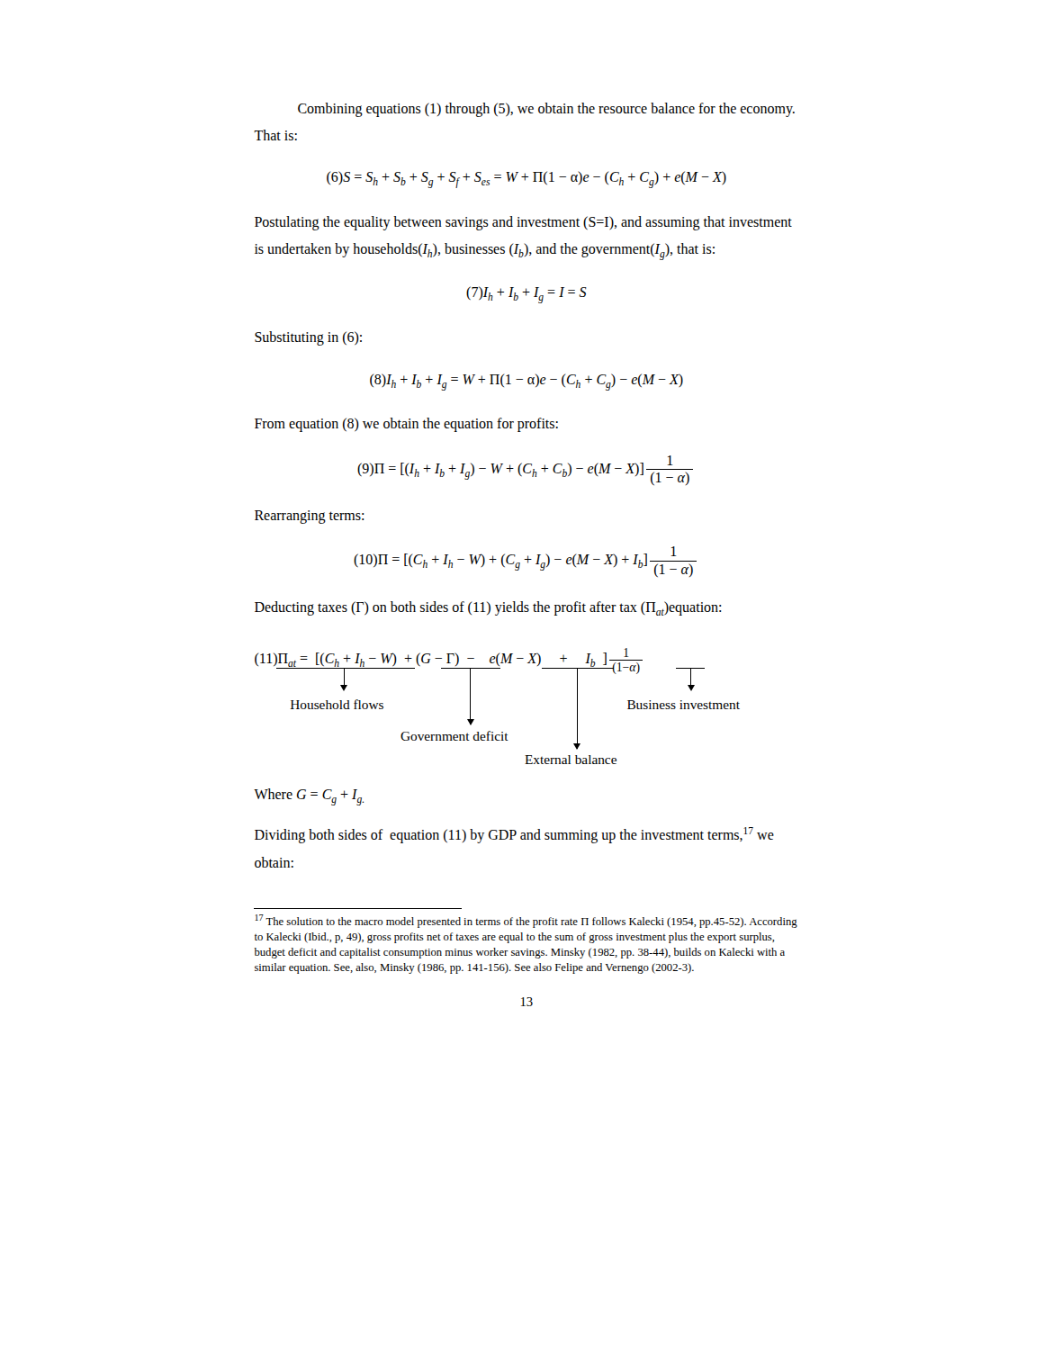Combining equations (1) through (5), we obtain the resource balance for the economy. That is:
(6)S = Sh + Sb + Sg + Sf + Ses = W + Π(1 − α)e − (Ch + Cg) + e(M − X)
Postulating the equality between savings and investment (S=I), and assuming that investment is undertaken by households(Ih), businesses (Ib), and the government(Ig), that is:
(7)Ih + Ib + Ig = I = S
Substituting in (6):
(8)Ih + Ib + Ig = W + Π(1 − α)e − (Ch + Cg) − e(M − X)
From equation (8) we obtain the equation for profits:
(9)Π = [(Ih + Ib + Ig) − W + (Ch + Cb) − e(M − X)]1(1 − α)
Rearranging terms:
(10)Π = [(Ch + Ih − W) + (Cg + Ig) − e(M − X) + Ib]1(1 − α)
Deducting taxes (Γ) on both sides of (11) yields the profit after tax (Πat)equation:
(11)Πat = [(Ch + Ih − W) + (G − Γ) − e(M − X) + Ib ]1(1−α)
Household flows
Government deficit
External balance
Business investment
Where G = Cg + Ig.
Dividing both sides of equation (11) by GDP and summing up the investment terms,17 we obtain:
17 The solution to the macro model presented in terms of the profit rate Π follows Kalecki (1954, pp.45-52). According to Kalecki (Ibid., p, 49), gross profits net of taxes are equal to the sum of gross investment plus the export surplus, budget deficit and capitalist consumption minus worker savings. Minsky (1982, pp. 38-44), builds on Kalecki with a similar equation. See, also, Minsky (1986, pp. 141-156). See also Felipe and Vernengo (2002-3).
13